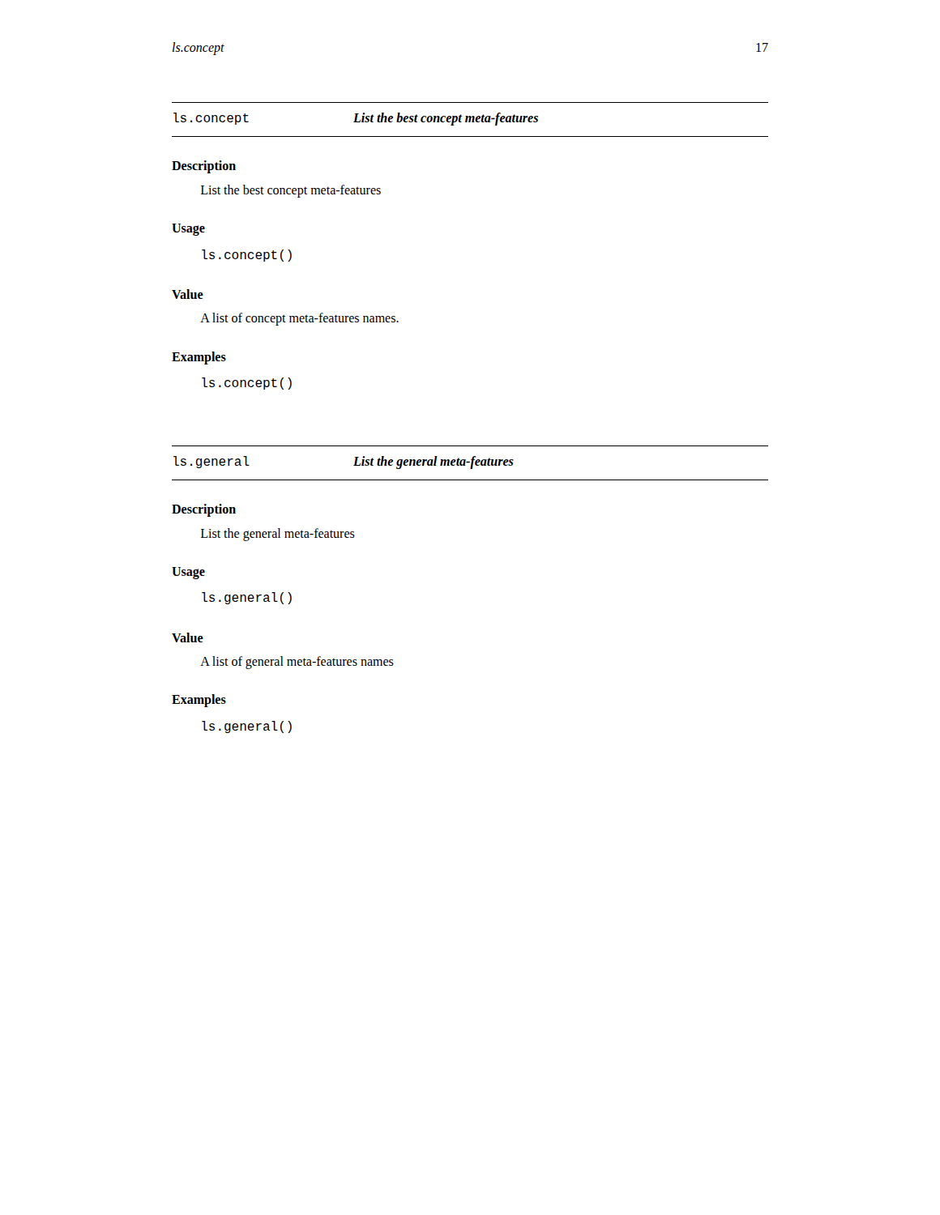ls.concept 17
ls.concept List the best concept meta-features
Description
List the best concept meta-features
Usage
ls.concept()
Value
A list of concept meta-features names.
Examples
ls.concept()
ls.general List the general meta-features
Description
List the general meta-features
Usage
ls.general()
Value
A list of general meta-features names
Examples
ls.general()